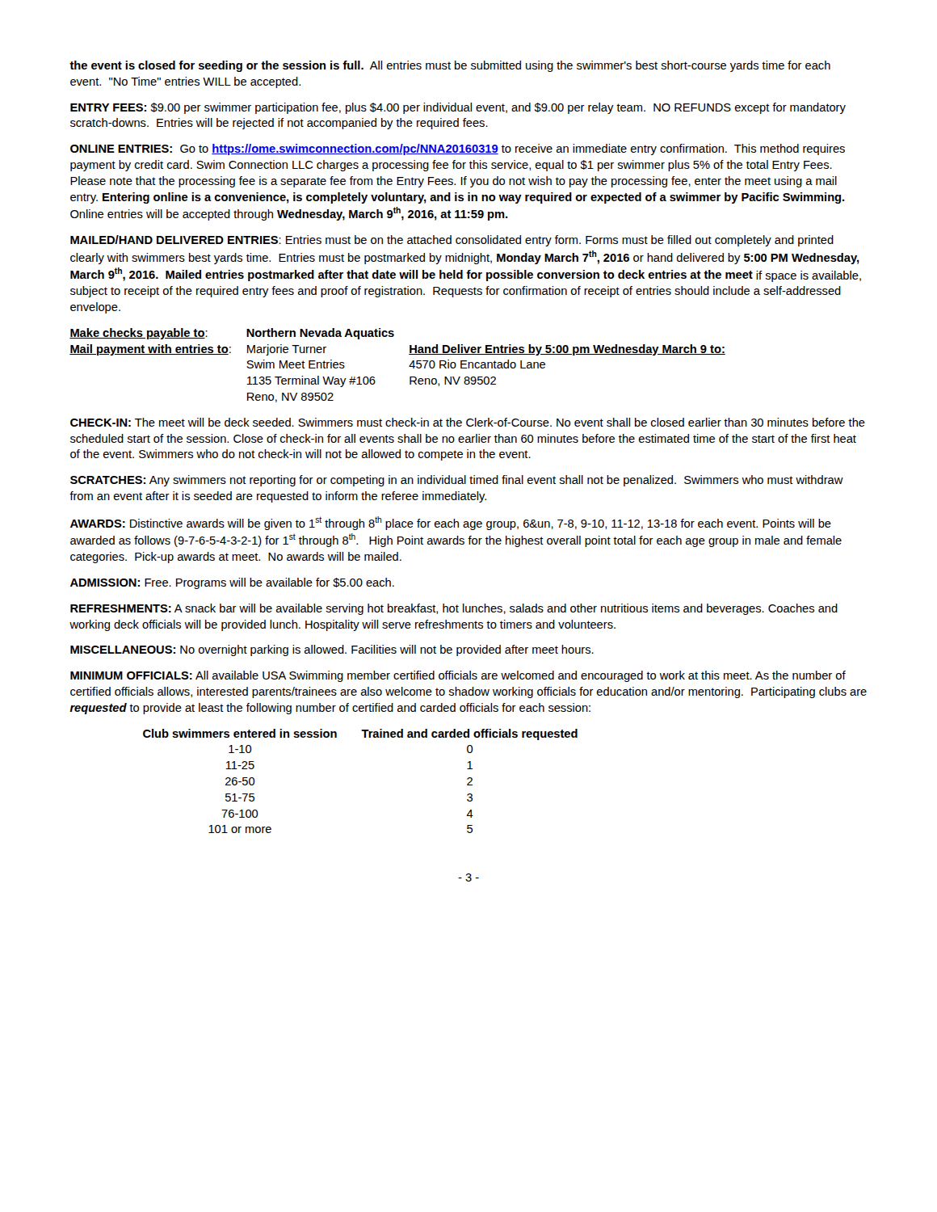the event is closed for seeding or the session is full. All entries must be submitted using the swimmer's best short-course yards time for each event. "No Time" entries WILL be accepted.
ENTRY FEES: $9.00 per swimmer participation fee, plus $4.00 per individual event, and $9.00 per relay team. NO REFUNDS except for mandatory scratch-downs. Entries will be rejected if not accompanied by the required fees.
ONLINE ENTRIES: Go to https://ome.swimconnection.com/pc/NNA20160319 to receive an immediate entry confirmation. This method requires payment by credit card. Swim Connection LLC charges a processing fee for this service, equal to $1 per swimmer plus 5% of the total Entry Fees. Please note that the processing fee is a separate fee from the Entry Fees. If you do not wish to pay the processing fee, enter the meet using a mail entry. Entering online is a convenience, is completely voluntary, and is in no way required or expected of a swimmer by Pacific Swimming. Online entries will be accepted through Wednesday, March 9th, 2016, at 11:59 pm.
MAILED/HAND DELIVERED ENTRIES: Entries must be on the attached consolidated entry form. Forms must be filled out completely and printed clearly with swimmers best yards time. Entries must be postmarked by midnight, Monday March 7th, 2016 or hand delivered by 5:00 PM Wednesday, March 9th, 2016. Mailed entries postmarked after that date will be held for possible conversion to deck entries at the meet if space is available, subject to receipt of the required entry fees and proof of registration. Requests for confirmation of receipt of entries should include a self-addressed envelope.
| Make checks payable to : | Northern Nevada Aquatics | |
| Mail payment with entries to : | Marjorie Turner | Hand Deliver Entries by 5:00 pm Wednesday March 9 to: |
| | Swim Meet Entries | 4570 Rio Encantado Lane |
| | 1135 Terminal Way #106 | Reno, NV 89502 |
| | Reno, NV 89502 | |
CHECK-IN: The meet will be deck seeded. Swimmers must check-in at the Clerk-of-Course. No event shall be closed earlier than 30 minutes before the scheduled start of the session. Close of check-in for all events shall be no earlier than 60 minutes before the estimated time of the start of the first heat of the event. Swimmers who do not check-in will not be allowed to compete in the event.
SCRATCHES: Any swimmers not reporting for or competing in an individual timed final event shall not be penalized. Swimmers who must withdraw from an event after it is seeded are requested to inform the referee immediately.
AWARDS: Distinctive awards will be given to 1st through 8th place for each age group, 6&un, 7-8, 9-10, 11-12, 13-18 for each event. Points will be awarded as follows (9-7-6-5-4-3-2-1) for 1st through 8th. High Point awards for the highest overall point total for each age group in male and female categories. Pick-up awards at meet. No awards will be mailed.
ADMISSION: Free. Programs will be available for $5.00 each.
REFRESHMENTS: A snack bar will be available serving hot breakfast, hot lunches, salads and other nutritious items and beverages. Coaches and working deck officials will be provided lunch. Hospitality will serve refreshments to timers and volunteers.
MISCELLANEOUS: No overnight parking is allowed. Facilities will not be provided after meet hours.
MINIMUM OFFICIALS: All available USA Swimming member certified officials are welcomed and encouraged to work at this meet. As the number of certified officials allows, interested parents/trainees are also welcome to shadow working officials for education and/or mentoring. Participating clubs are requested to provide at least the following number of certified and carded officials for each session:
| Club swimmers entered in session | Trained and carded officials requested |
| --- | --- |
| 1-10 | 0 |
| 11-25 | 1 |
| 26-50 | 2 |
| 51-75 | 3 |
| 76-100 | 4 |
| 101 or more | 5 |
- 3 -